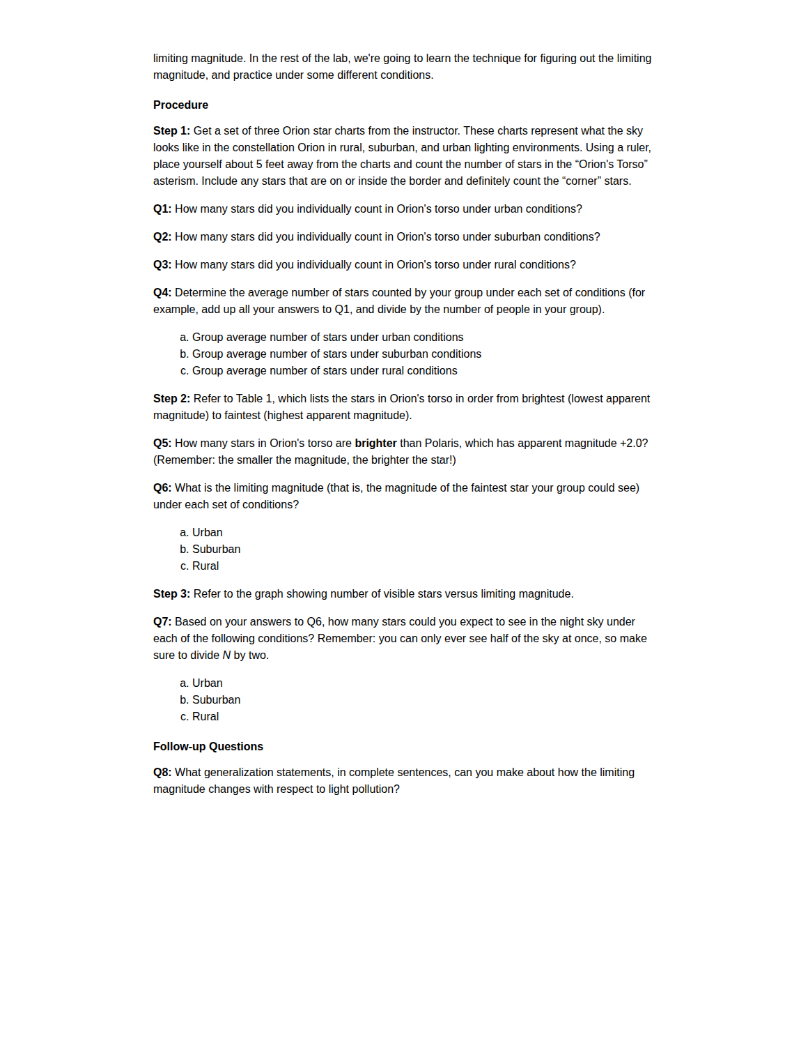limiting magnitude. In the rest of the lab, we're going to learn the technique for figuring out the limiting magnitude, and practice under some different conditions.
Procedure
Step 1: Get a set of three Orion star charts from the instructor. These charts represent what the sky looks like in the constellation Orion in rural, suburban, and urban lighting environments. Using a ruler, place yourself about 5 feet away from the charts and count the number of stars in the “Orion's Torso” asterism. Include any stars that are on or inside the border and definitely count the “corner” stars.
Q1: How many stars did you individually count in Orion's torso under urban conditions?
Q2: How many stars did you individually count in Orion's torso under suburban conditions?
Q3: How many stars did you individually count in Orion's torso under rural conditions?
Q4: Determine the average number of stars counted by your group under each set of conditions (for example, add up all your answers to Q1, and divide by the number of people in your group).
Group average number of stars under urban conditions
Group average number of stars under suburban conditions
Group average number of stars under rural conditions
Step 2: Refer to Table 1, which lists the stars in Orion's torso in order from brightest (lowest apparent magnitude) to faintest (highest apparent magnitude).
Q5: How many stars in Orion's torso are brighter than Polaris, which has apparent magnitude +2.0? (Remember: the smaller the magnitude, the brighter the star!)
Q6: What is the limiting magnitude (that is, the magnitude of the faintest star your group could see) under each set of conditions?
Urban
Suburban
Rural
Step 3: Refer to the graph showing number of visible stars versus limiting magnitude.
Q7: Based on your answers to Q6, how many stars could you expect to see in the night sky under each of the following conditions? Remember: you can only ever see half of the sky at once, so make sure to divide N by two.
Urban
Suburban
Rural
Follow-up Questions
Q8: What generalization statements, in complete sentences, can you make about how the limiting magnitude changes with respect to light pollution?